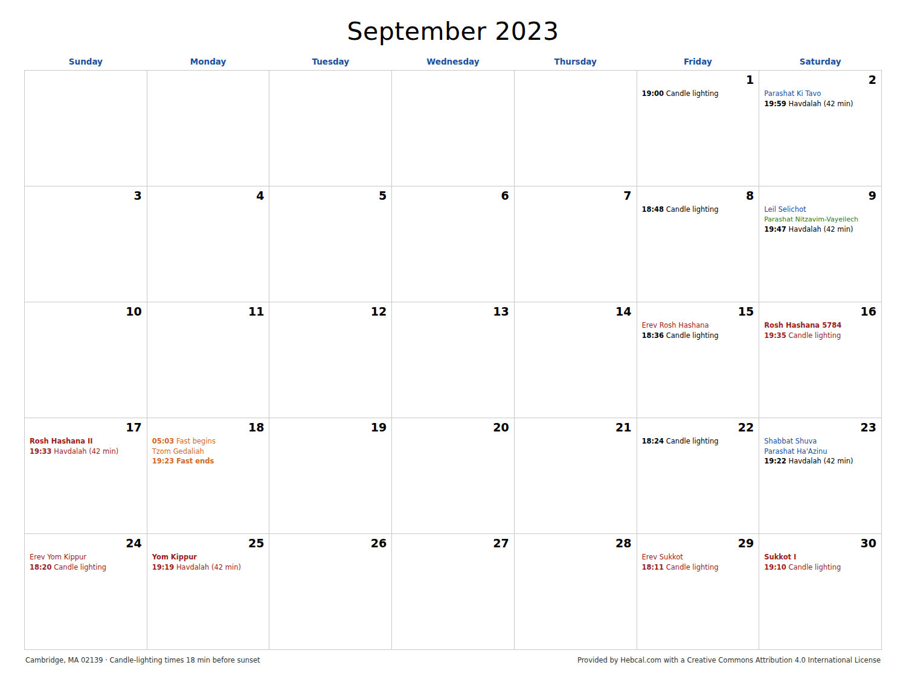September 2023
| Sunday | Monday | Tuesday | Wednesday | Thursday | Friday | Saturday |
| --- | --- | --- | --- | --- | --- | --- |
| | | | | | 1 19:00 Candle lighting | 2 Parashat Ki Tavo 19:59 Havdalah (42 min) |
| 3 | 4 | 5 | 6 | 7 | 8 18:48 Candle lighting | 9 Leil Selichot Parashat Nitzavim-Vayeilech 19:47 Havdalah (42 min) |
| 10 | 11 | 12 | 13 | 14 | 15 Erev Rosh Hashana 18:36 Candle lighting | 16 Rosh Hashana 5784 19:35 Candle lighting |
| 17 Rosh Hashana II 19:33 Havdalah (42 min) | 18 05:03 Fast begins Tzom Gedaliah 19:23 Fast ends | 19 | 20 | 21 | 22 18:24 Candle lighting | 23 Shabbat Shuva Parashat Ha'Azinu 19:22 Havdalah (42 min) |
| 24 Erev Yom Kippur 18:20 Candle lighting | 25 Yom Kippur 19:19 Havdalah (42 min) | 26 | 27 | 28 | 29 Erev Sukkot 18:11 Candle lighting | 30 Sukkot I 19:10 Candle lighting |
Cambridge, MA 02139 · Candle-lighting times 18 min before sunset
Provided by Hebcal.com with a Creative Commons Attribution 4.0 International License